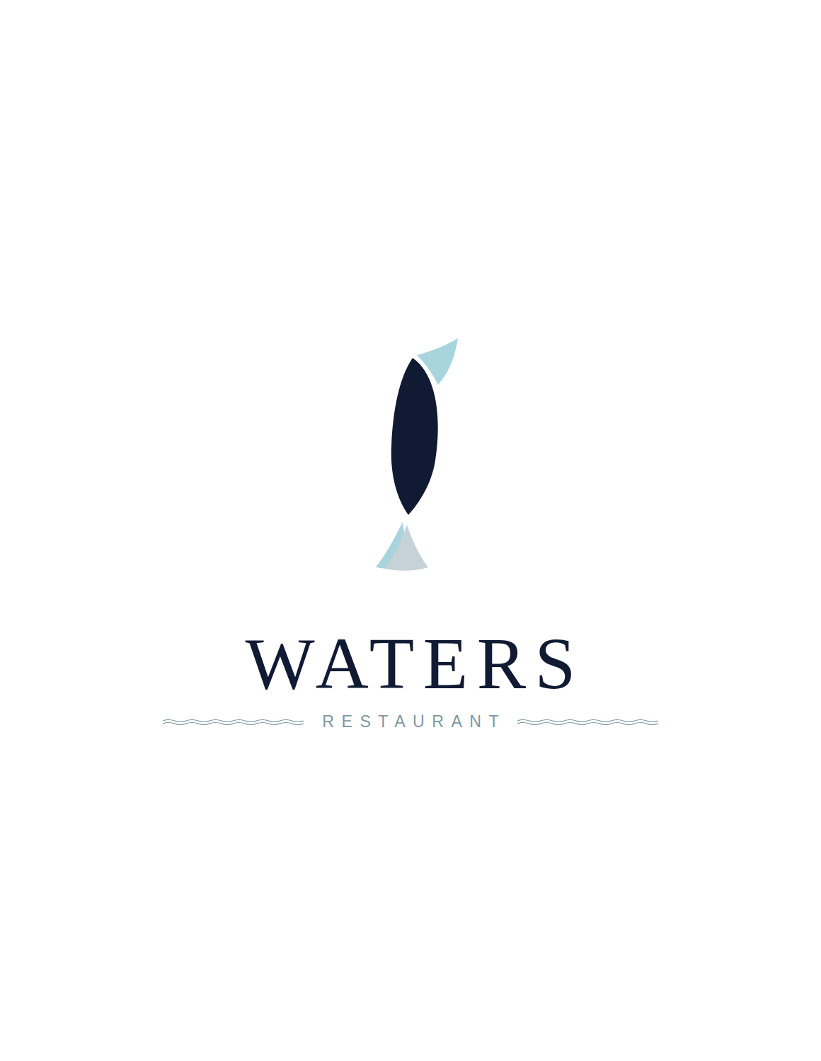WATERS
RESTAURANT